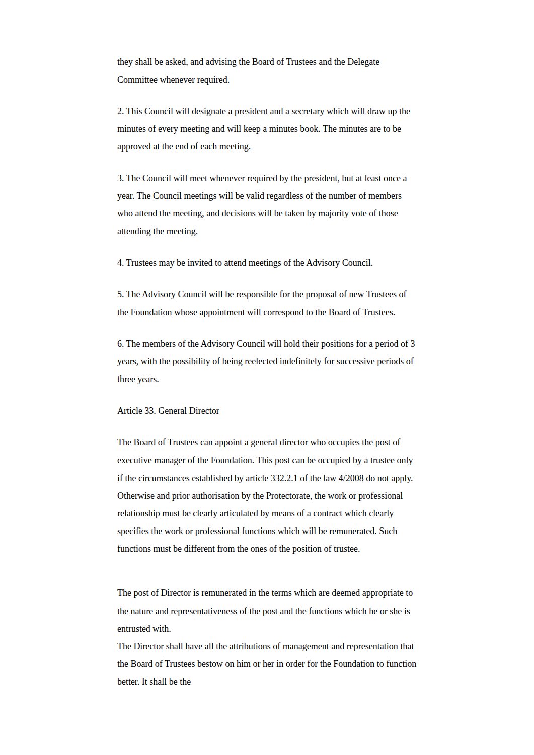they shall be asked, and advising the Board of Trustees and the Delegate Committee whenever required.
2. This Council will designate a president and a secretary which will draw up the minutes of every meeting and will keep a minutes book. The minutes are to be approved at the end of each meeting.
3. The Council will meet whenever required by the president, but at least once a year. The Council meetings will be valid regardless of the number of members who attend the meeting, and decisions will be taken by majority vote of those attending the meeting.
4. Trustees may be invited to attend meetings of the Advisory Council.
5. The Advisory Council will be responsible for the proposal of new Trustees of the Foundation whose appointment will correspond to the Board of Trustees.
6. The members of the Advisory Council will hold their positions for a period of 3 years, with the possibility of being reelected indefinitely for successive periods of three years.
Article 33. General Director
The Board of Trustees can appoint a general director who occupies the post of executive manager of the Foundation. This post can be occupied by a trustee only if the circumstances established by article 332.2.1 of the law 4/2008 do not apply. Otherwise and prior authorisation by the Protectorate, the work or professional relationship must be clearly articulated by means of a contract which clearly specifies the work or professional functions which will be remunerated. Such functions must be different from the ones of the position of trustee.
The post of Director is remunerated in the terms which are deemed appropriate to the nature and representativeness of the post and the functions which he or she is entrusted with.
The Director shall have all the attributions of management and representation that the Board of Trustees bestow on him or her in order for the Foundation to function better. It shall be the